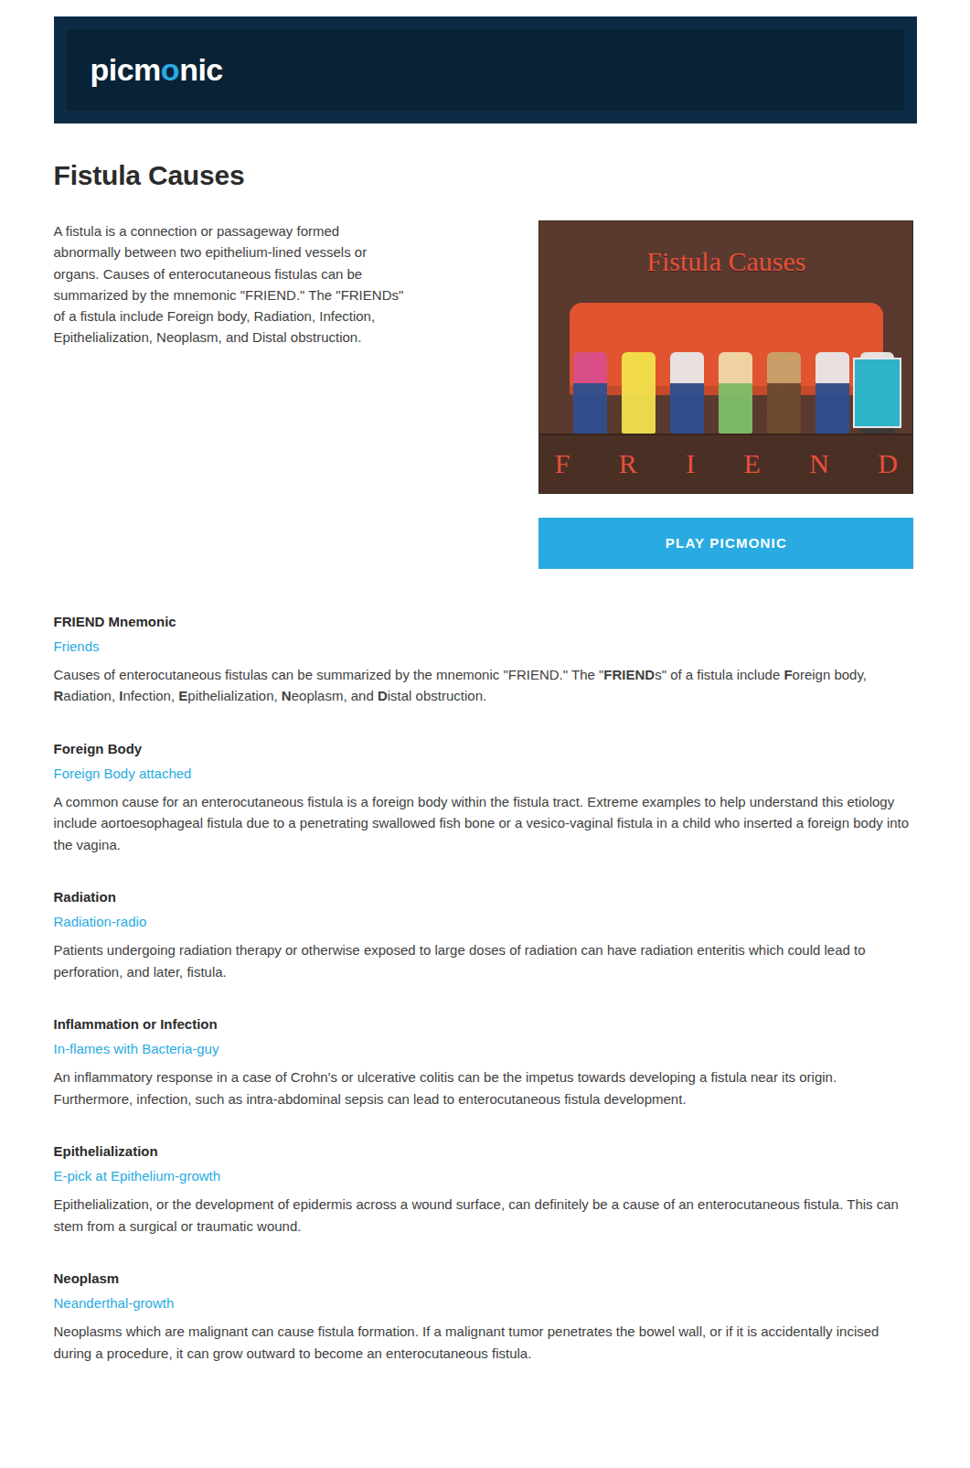picmonic
Fistula Causes
A fistula is a connection or passageway formed abnormally between two epithelium-lined vessels or organs. Causes of enterocutaneous fistulas can be summarized by the mnemonic "FRIEND." The "FRIENDs" of a fistula include Foreign body, Radiation, Infection, Epithelialization, Neoplasm, and Distal obstruction.
Fistula Causes
FRIEND
Play Picmonic
FRIEND Mnemonic
Friends
Causes of enterocutaneous fistulas can be summarized by the mnemonic "FRIEND." The "FRIENDs" of a fistula include Foreign body, Radiation, Infection, Epithelialization, Neoplasm, and Distal obstruction.
Foreign Body
Foreign Body attached
A common cause for an enterocutaneous fistula is a foreign body within the fistula tract. Extreme examples to help understand this etiology include aortoesophageal fistula due to a penetrating swallowed fish bone or a vesico-vaginal fistula in a child who inserted a foreign body into the vagina.
Radiation
Radiation-radio
Patients undergoing radiation therapy or otherwise exposed to large doses of radiation can have radiation enteritis which could lead to perforation, and later, fistula.
Inflammation or Infection
In-flames with Bacteria-guy
An inflammatory response in a case of Crohn's or ulcerative colitis can be the impetus towards developing a fistula near its origin. Furthermore, infection, such as intra-abdominal sepsis can lead to enterocutaneous fistula development.
Epithelialization
E-pick at Epithelium-growth
Epithelialization, or the development of epidermis across a wound surface, can definitely be a cause of an enterocutaneous fistula. This can stem from a surgical or traumatic wound.
Neoplasm
Neanderthal-growth
Neoplasms which are malignant can cause fistula formation. If a malignant tumor penetrates the bowel wall, or if it is accidentally incised during a procedure, it can grow outward to become an enterocutaneous fistula.